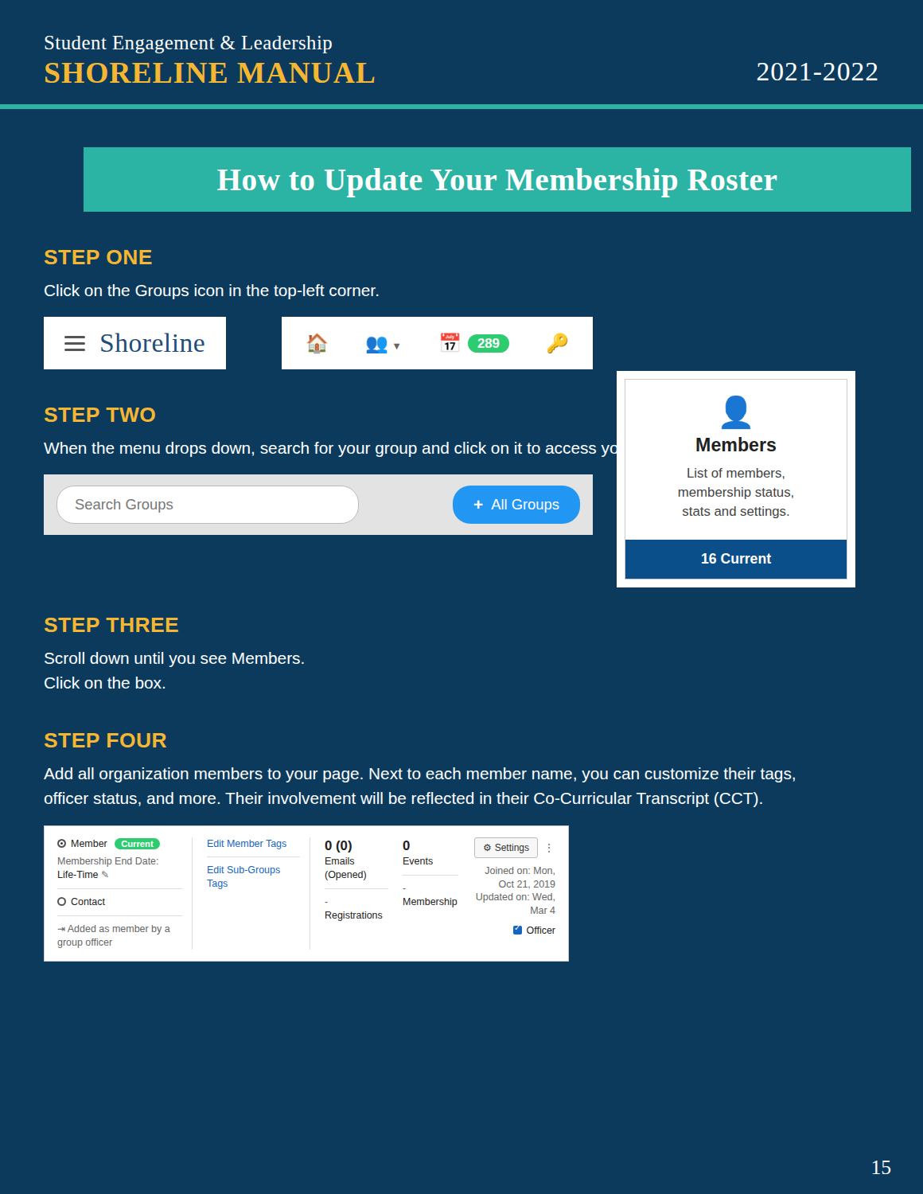Student Engagement & Leadership
Shoreline Manual
2021-2022
How to Update Your Membership Roster
Step One
Click on the Groups icon in the top-left corner.
Shoreline
🏠 👥▼ 📅289 🔑
Step Two
When the menu drops down, search for your group and click on it to access your dashboard.
Search Groups
+ All Groups
👤
Members
List of members,
membership status,
stats and settings.
16 Current
Step Three
Scroll down until you see Members.
Click on the box.
Step Four
Add all organization members to your page. Next to each member name, you can customize their tags, officer status, and more. Their involvement will be reflected in their Co-Curricular Transcript (CCT).
Member Current
Membership End Date:
Life-Time ✎
Contact
⇥ Added as member by a
group officer
Edit Member Tags
Edit Sub-Groups Tags
0 (0) Emails
(Opened)
-
Registrations
0 Events
-
Membership
⚙ Settings⋮
Joined on: Mon, Oct 21, 2019
Updated on: Wed, Mar 4
Officer
15